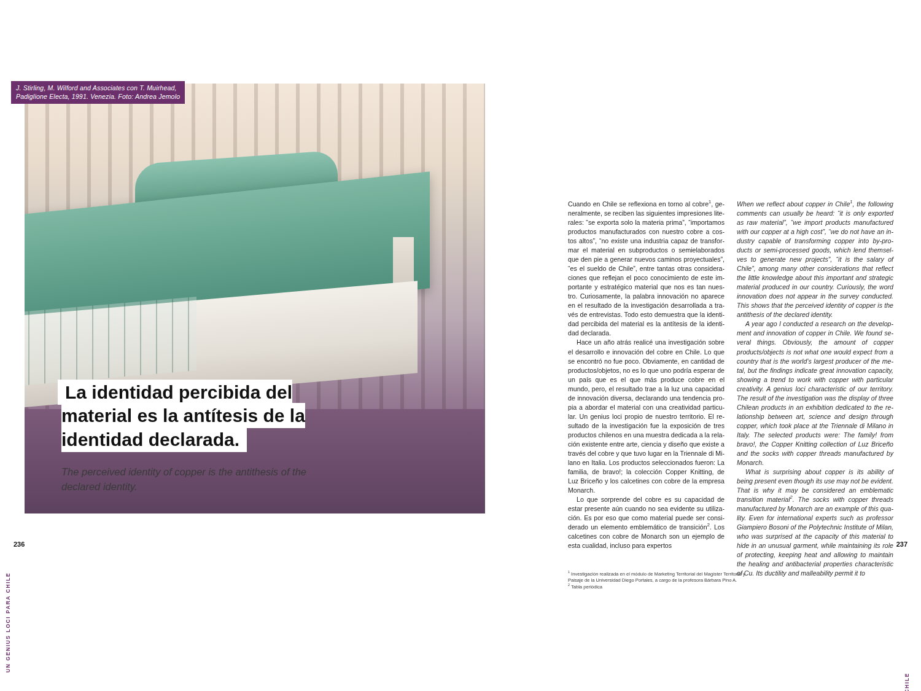J. Stirling, M. Wilford and Associates con T. Muirhead,
Padiglione Electa, 1991. Venezia. Foto: Andrea Jemolo
La identidad percibida del material es la antítesis de la identidad declarada.
The perceived identity of copper is the antithesis of the declared identity.
236
UN GENIUS LOCI PARA CHILE
Cuando en Chile se reflexiona en torno al cobre1, generalmente, se reciben las siguientes impresiones literales: “se exporta solo la materia prima”, “importamos productos manufacturados con nuestro cobre a costos altos”, “no existe una industria capaz de transformar el material en subproductos o semielaborados que den pie a generar nuevos caminos proyectuales”, “es el sueldo de Chile”, entre tantas otras consideraciones que reflejan el poco conocimiento de este importante y estratégico material que nos es tan nuestro. Curiosamente, la palabra innovación no aparece en el resultado de la investigación desarrollada a través de entrevistas. Todo esto demuestra que la identidad percibida del material es la antítesis de la identidad declarada.
Hace un año atrás realicé una investigación sobre el desarrollo e innovación del cobre en Chile. Lo que se encontró no fue poco. Obviamente, en cantidad de productos/objetos, no es lo que uno podría esperar de un país que es el que más produce cobre en el mundo, pero, el resultado trae a la luz una capacidad de innovación diversa, declarando una tendencia propia a abordar el material con una creatividad particular. Un genius loci propio de nuestro territorio. El resultado de la investigación fue la exposición de tres productos chilenos en una muestra dedicada a la relación existente entre arte, ciencia y diseño que existe a través del cobre y que tuvo lugar en la Triennale di Milano en Italia. Los productos seleccionados fueron: La familia, de bravo!; la colección Copper Knitting, de Luz Briceño y los calcetines con cobre de la empresa Monarch.
Lo que sorprende del cobre es su capacidad de estar presente aún cuando no sea evidente su utilización. Es por eso que como material puede ser considerado un elemento emblemático de transición2. Los calcetines con cobre de Monarch son un ejemplo de esta cualidad, incluso para expertos
When we reflect about copper in Chile1, the following comments can usually be heard: “it is only exported as raw material”, “we import products manufactured with our copper at a high cost”, “we do not have an industry capable of transforming copper into by-products or semi-processed goods, which lend themselves to generate new projects”, “it is the salary of Chile”, among many other considerations that reflect the little knowledge about this important and strategic material produced in our country. Curiously, the word innovation does not appear in the survey conducted. This shows that the perceived identity of copper is the antithesis of the declared identity.
A year ago I conducted a research on the development and innovation of copper in Chile. We found several things. Obviously, the amount of copper products/objects is not what one would expect from a country that is the world’s largest producer of the metal, but the findings indicate great innovation capacity, showing a trend to work with copper with particular creativity. A genius loci characteristic of our territory. The result of the investigation was the display of three Chilean products in an exhibition dedicated to the relationship between art, science and design through copper, which took place at the Triennale di Milano in Italy. The selected products were: The family! from bravo!, the Copper Knitting collection of Luz Briceño and the socks with copper threads manufactured by Monarch.
What is surprising about copper is its ability of being present even though its use may not be evident. That is why it may be considered an emblematic transition material2. The socks with copper threads manufactured by Monarch are an example of this quality. Even for international experts such as professor Giampiero Bosoni of the Polytechnic Institute of Milan, who was surprised at the capacity of this material to hide in an unusual garment, while maintaining its role of protecting, keeping heat and allowing to maintain the healing and antibacterial properties characteristic of Cu. Its ductility and malleability permit it to
1 Investigación realizada en el módulo de Marketing Territorial del Magíster Territorio y Paisaje de la Universidad Diego Portales, a cargo de la profesora Bárbara Pino A.
2 Tabla periódica
237
UN GENIUS LOCI PARA CHILE